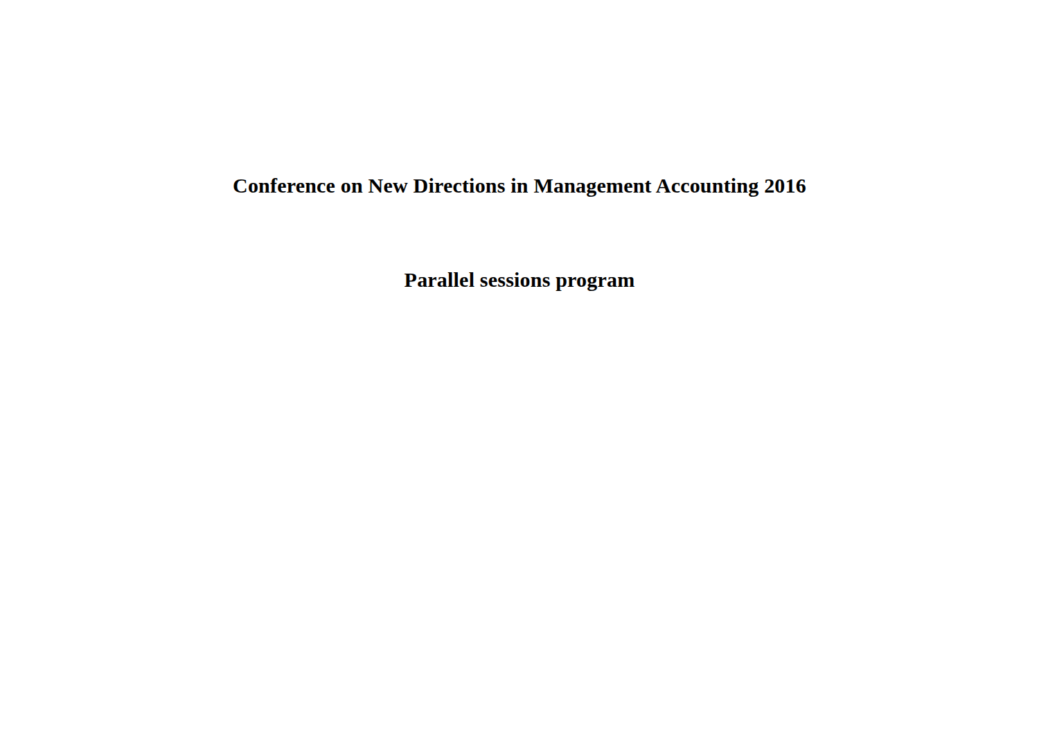Conference on New Directions in Management Accounting 2016
Parallel sessions program